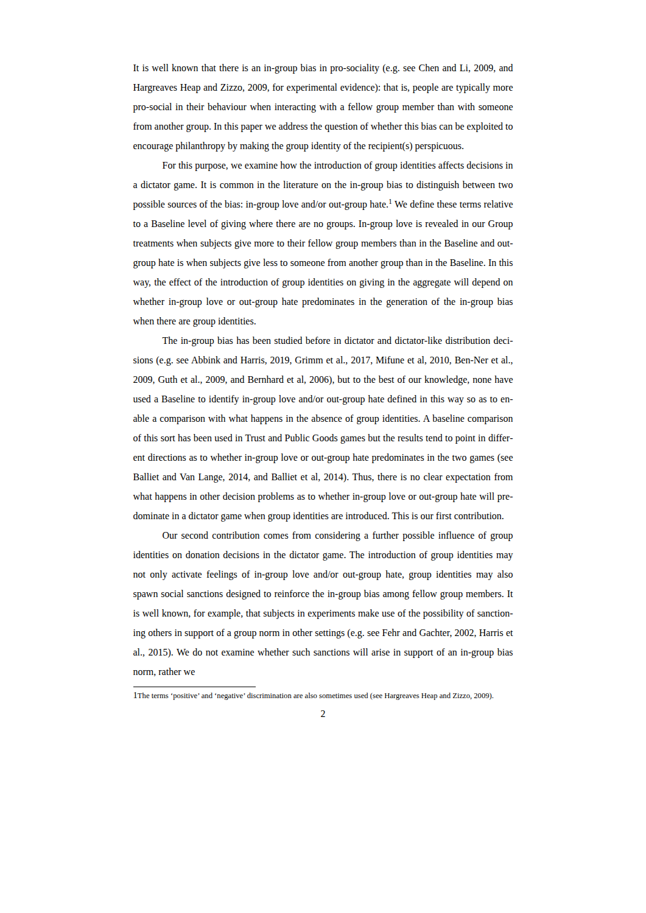It is well known that there is an in-group bias in pro-sociality (e.g. see Chen and Li, 2009, and Hargreaves Heap and Zizzo, 2009, for experimental evidence): that is, people are typically more pro-social in their behaviour when interacting with a fellow group member than with someone from another group. In this paper we address the question of whether this bias can be exploited to encourage philanthropy by making the group identity of the recipient(s) perspicuous.
For this purpose, we examine how the introduction of group identities affects decisions in a dictator game. It is common in the literature on the in-group bias to distinguish between two possible sources of the bias: in-group love and/or out-group hate.1 We define these terms relative to a Baseline level of giving where there are no groups. In-group love is revealed in our Group treatments when subjects give more to their fellow group members than in the Baseline and out-group hate is when subjects give less to someone from another group than in the Baseline. In this way, the effect of the introduction of group identities on giving in the aggregate will depend on whether in-group love or out-group hate predominates in the generation of the in-group bias when there are group identities.
The in-group bias has been studied before in dictator and dictator-like distribution decisions (e.g. see Abbink and Harris, 2019, Grimm et al., 2017, Mifune et al, 2010, Ben-Ner et al., 2009, Guth et al., 2009, and Bernhard et al, 2006), but to the best of our knowledge, none have used a Baseline to identify in-group love and/or out-group hate defined in this way so as to enable a comparison with what happens in the absence of group identities. A baseline comparison of this sort has been used in Trust and Public Goods games but the results tend to point in different directions as to whether in-group love or out-group hate predominates in the two games (see Balliet and Van Lange, 2014, and Balliet et al, 2014). Thus, there is no clear expectation from what happens in other decision problems as to whether in-group love or out-group hate will predominate in a dictator game when group identities are introduced. This is our first contribution.
Our second contribution comes from considering a further possible influence of group identities on donation decisions in the dictator game. The introduction of group identities may not only activate feelings of in-group love and/or out-group hate, group identities may also spawn social sanctions designed to reinforce the in-group bias among fellow group members. It is well known, for example, that subjects in experiments make use of the possibility of sanctioning others in support of a group norm in other settings (e.g. see Fehr and Gachter, 2002, Harris et al., 2015). We do not examine whether such sanctions will arise in support of an in-group bias norm, rather we
1 The terms ‘positive’ and ‘negative’ discrimination are also sometimes used (see Hargreaves Heap and Zizzo, 2009).
2